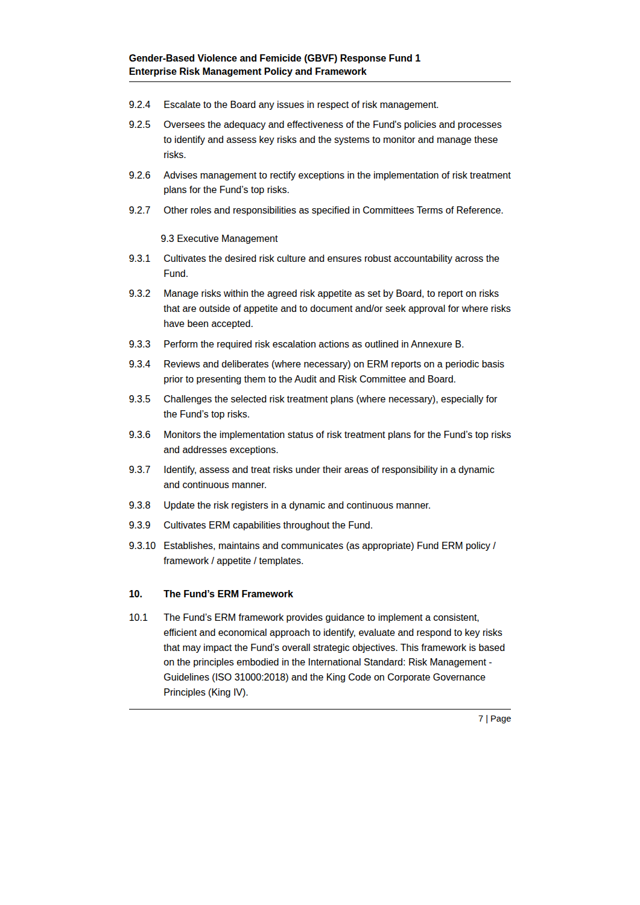Gender-Based Violence and Femicide (GBVF) Response Fund 1 Enterprise Risk Management Policy and Framework
9.2.4 Escalate to the Board any issues in respect of risk management.
9.2.5 Oversees the adequacy and effectiveness of the Fund's policies and processes to identify and assess key risks and the systems to monitor and manage these risks.
9.2.6 Advises management to rectify exceptions in the implementation of risk treatment plans for the Fund’s top risks.
9.2.7 Other roles and responsibilities as specified in Committees Terms of Reference.
9.3 Executive Management
9.3.1 Cultivates the desired risk culture and ensures robust accountability across the Fund.
9.3.2 Manage risks within the agreed risk appetite as set by Board, to report on risks that are outside of appetite and to document and/or seek approval for where risks have been accepted.
9.3.3 Perform the required risk escalation actions as outlined in Annexure B.
9.3.4 Reviews and deliberates (where necessary) on ERM reports on a periodic basis prior to presenting them to the Audit and Risk Committee and Board.
9.3.5 Challenges the selected risk treatment plans (where necessary), especially for the Fund’s top risks.
9.3.6 Monitors the implementation status of risk treatment plans for the Fund’s top risks and addresses exceptions.
9.3.7 Identify, assess and treat risks under their areas of responsibility in a dynamic and continuous manner.
9.3.8 Update the risk registers in a dynamic and continuous manner.
9.3.9 Cultivates ERM capabilities throughout the Fund.
9.3.10 Establishes, maintains and communicates (as appropriate) Fund ERM policy / framework / appetite / templates.
10. The Fund’s ERM Framework
10.1 The Fund’s ERM framework provides guidance to implement a consistent, efficient and economical approach to identify, evaluate and respond to key risks that may impact the Fund’s overall strategic objectives. This framework is based on the principles embodied in the International Standard: Risk Management - Guidelines (ISO 31000:2018) and the King Code on Corporate Governance Principles (King IV).
7 | Page